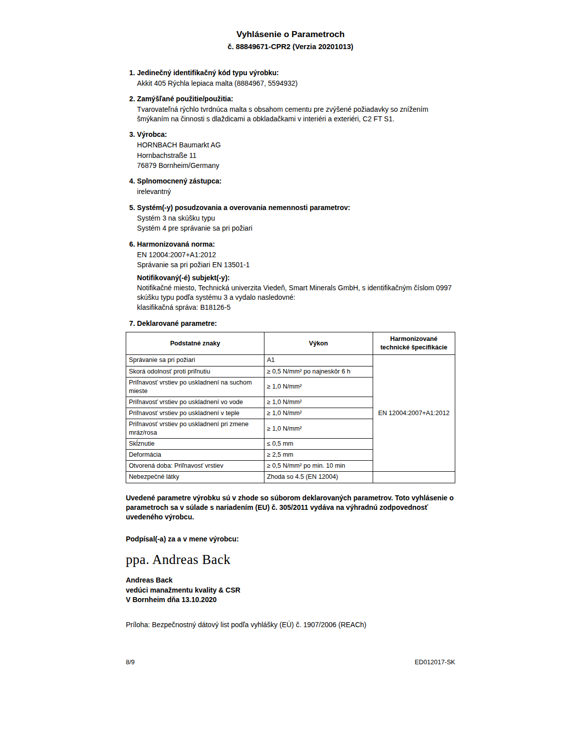Vyhlásenie o Parametroch
č. 88849671-CPR2 (Verzia 20201013)
Jedinečný identifikačný kód typu výrobku:
Akkit 405 Rýchla lepiaca malta (8884967, 5594932)
Zamýšľané použitie/použitia:
Tvarovateľná rýchlo tvrdnúca malta s obsahom cementu pre zvýšené požiadavky so znížením šmýkaním na činnosti s dlaždicami a obkladačkami v interiéri a exteriéri, C2 FT S1.
Výrobca:
HORNBACH Baumarkt AG
Hornbachstraße 11
76879 Bornheim/Germany
Splnomocnený zástupca:
irelevantný
Systém(-y) posudzovania a overovania nemennosti parametrov:
Systém 3 na skúšku typu
Systém 4 pre správanie sa pri požiari
Harmonizovaná norma:
EN 12004:2007+A1:2012
Správanie sa pri požiari EN 13501-1
Notifikovaný(-é) subjekt(-y):
Notifikačné miesto, Technická univerzita Viedeň, Smart Minerals GmbH, s identifikačným číslom 0997 skúšku typu podľa systému 3 a vydalo nasledovné:
klasifikačná správa: B18126-5
Deklarované parametre:
| Podstatné znaky | Výkon | Harmonizované technické špecifikácie |
| --- | --- | --- |
| Správanie sa pri požiari | A1 | EN 12004:2007+A1:2012 |
| Skorá odolnosť proti priľnutiu | ≥ 0,5 N/mm² po najneskôr 6 h |
| Priľnavosť vrstiev po uskladnení na suchom mieste | ≥ 1,0 N/mm² |
| Priľnavosť vrstiev po uskladnení vo vode | ≥ 1,0 N/mm² |
| Priľnavosť vrstiev po uskladnení v teple | ≥ 1,0 N/mm² |
| Priľnavosť vrstiev po uskladnení pri zmene mráz/rosa | ≥ 1,0 N/mm² |
| Skĺznutie | ≤ 0,5 mm |
| Deformácia | ≥ 2,5 mm |
| Otvorená doba: Priľnavosť vrstiev | ≥ 0,5 N/mm² po min. 10 min |
| Nebezpečné látky | Zhoda so 4.5 (EN 12004) | |
Uvedené parametre výrobku sú v zhode so súborom deklarovaných parametrov. Toto vyhlásenie o parametroch sa v súlade s nariadením (EU) č. 305/2011 vydáva na výhradnú zodpovednosť uvedeného výrobcu.
Podpísal(-a) za a v mene výrobcu:
ppa. Andreas Back
Andreas Back
vedúci manažmentu kvality & CSR
V Bornheim dňa 13.10.2020
Príloha: Bezpečnostný dátový list podľa vyhlášky (EÚ) č. 1907/2006 (REACh)
8/9 ED012017-SK